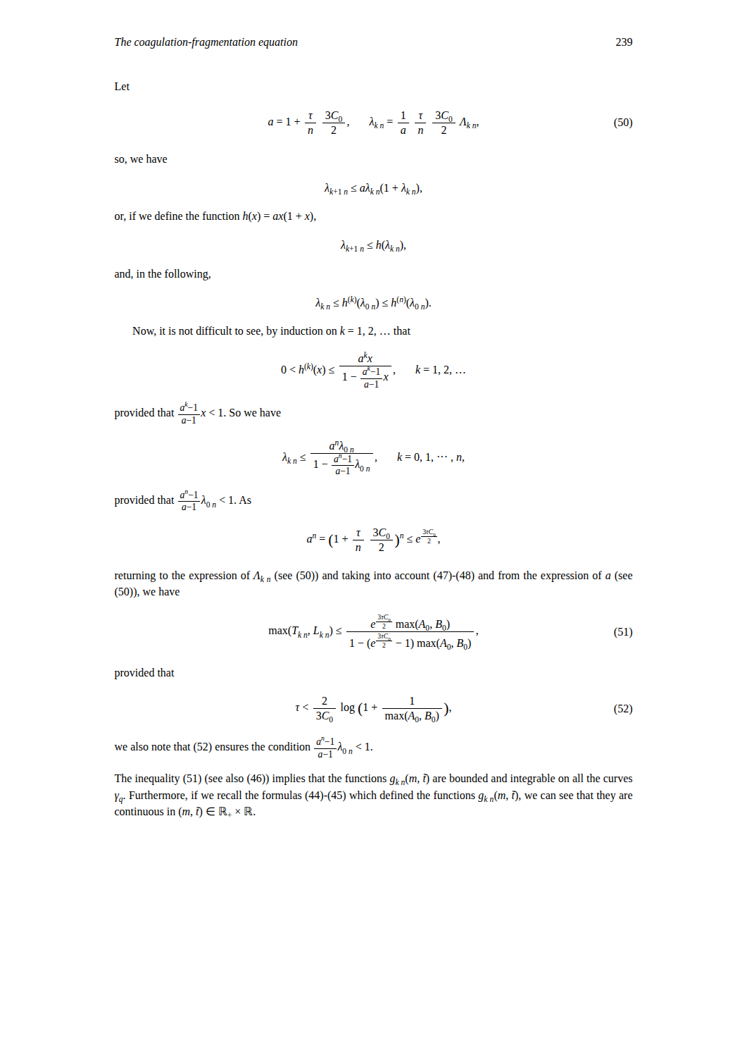The coagulation-fragmentation equation 239
Let
a = 1 + τn 3C02, λk n = 1 a τn 3C02 Λk n, (50)
so, we have
λk+1 n ≤ aλk n(1 + λk n),
or, if we define the function h(x) = ax(1 + x),
λk+1 n ≤ h(λk n),
and, in the following,
λk n ≤ h(k)(λ0 n) ≤ h(n)(λ0 n).
Now, it is not difficult to see, by induction on k = 1, 2, … that
0 < h(k)(x) ≤ akx 1 − ak−1 a−1 x , k = 1, 2, …
provided that ak−1 a−1 x < 1. So we have
λk n ≤ anλ0 n 1 − an−1 a−1 λ0 n , k = 0, 1, ··· , n,
provided that an−1 a−1 λ0 n < 1. As
an = (1 + τn 3C02)n ≤ e3τC02,
returning to the expression of Λk n (see (50)) and taking into account (47)-(48) and from the expression of a (see (50)), we have
max(Tk n, Lk n) ≤ e3τC02 max(A0, B0) 1 − (e3τC02 − 1) max(A0, B0) , (51)
provided that
τ < 23C0 log (1 + 1 max(A0, B0)), (52)
we also note that (52) ensures the condition an−1 a−1 λ0 n < 1.
The inequality (51) (see also (46)) implies that the functions gk n(m, t̃) are bounded and integrable on all the curves γq. Furthermore, if we recall the formulas (44)-(45) which defined the functions gk n(m, t̃), we can see that they are continuous in (m, t̃) ∈ ℝ+ × ℝ.